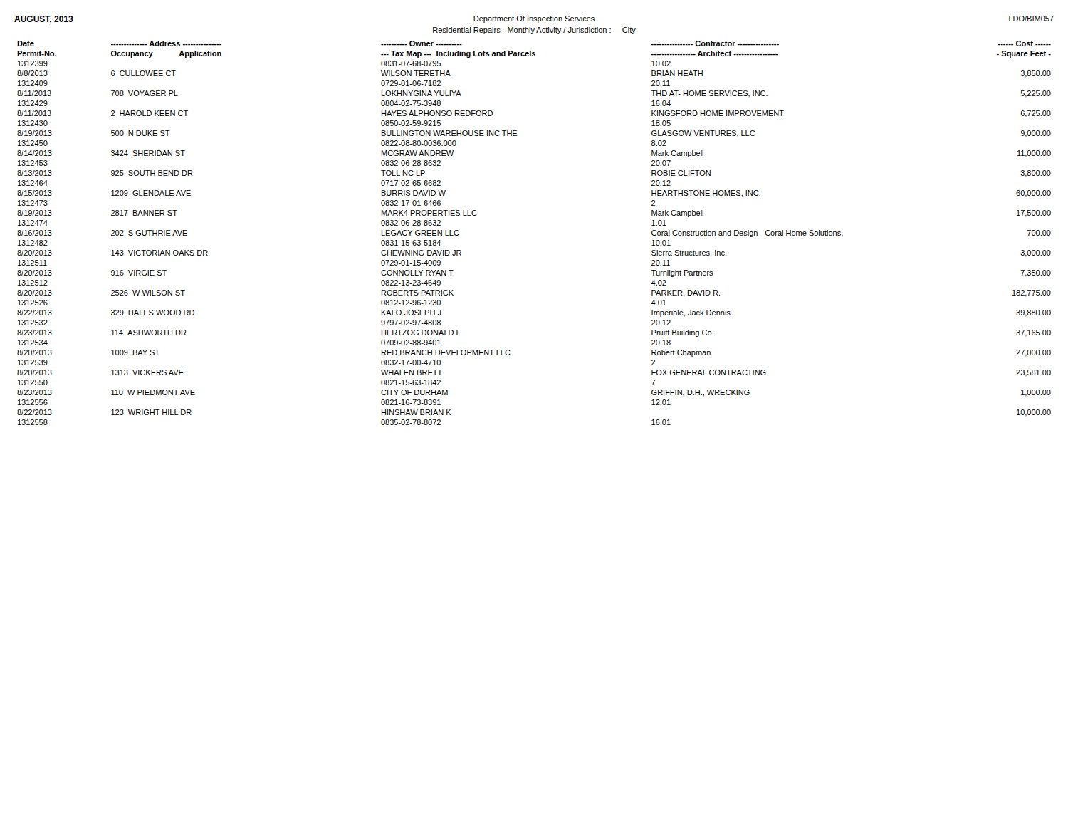AUGUST, 2013
Department Of Inspection Services
LDO/BIM057
Residential Repairs - Monthly Activity / Jurisdiction : City
| Date | -------------- Address --------------- | ---------- Owner ---------- | ---------------- Contractor ---------------- | ------ Cost ------ |
| --- | --- | --- | --- | --- |
| Permit-No. | Occupancy Application | --- Tax Map --- Including Lots and Parcels | ----------------- Architect ----------------- | - Square Feet - |
| 1312399 | | 0831-07-68-0795 | 10.02 | |
| 8/8/2013 | 6 CULLOWEE CT | WILSON TERETHA | BRIAN HEATH | 3,850.00 |
| 1312409 | | 0729-01-06-7182 | 20.11 | |
| 8/11/2013 | 708 VOYAGER PL | LOKHNYGINA YULIYA | THD AT- HOME SERVICES, INC. | 5,225.00 |
| 1312429 | | 0804-02-75-3948 | 16.04 | |
| 8/11/2013 | 2 HAROLD KEEN CT | HAYES ALPHONSO REDFORD | KINGSFORD HOME IMPROVEMENT | 6,725.00 |
| 1312430 | | 0850-02-59-9215 | 18.05 | |
| 8/19/2013 | 500 N DUKE ST | BULLINGTON WAREHOUSE INC THE | GLASGOW VENTURES, LLC | 9,000.00 |
| 1312450 | | 0822-08-80-0036.000 | 8.02 | |
| 8/14/2013 | 3424 SHERIDAN ST | MCGRAW ANDREW | Mark Campbell | 11,000.00 |
| 1312453 | | 0832-06-28-8632 | 20.07 | |
| 8/13/2013 | 925 SOUTH BEND DR | TOLL NC LP | ROBIE CLIFTON | 3,800.00 |
| 1312464 | | 0717-02-65-6682 | 20.12 | |
| 8/15/2013 | 1209 GLENDALE AVE | BURRIS DAVID W | HEARTHSTONE HOMES, INC. | 60,000.00 |
| 1312473 | | 0832-17-01-6466 | 2 | |
| 8/19/2013 | 2817 BANNER ST | MARK4 PROPERTIES LLC | Mark Campbell | 17,500.00 |
| 1312474 | | 0832-06-28-8632 | 1.01 | |
| 8/16/2013 | 202 S GUTHRIE AVE | LEGACY GREEN LLC | Coral Construction and Design - Coral Home Solutions, | 700.00 |
| 1312482 | | 0831-15-63-5184 | 10.01 | |
| 8/20/2013 | 143 VICTORIAN OAKS DR | CHEWNING DAVID JR | Sierra Structures, Inc. | 3,000.00 |
| 1312511 | | 0729-01-15-4009 | 20.11 | |
| 8/20/2013 | 916 VIRGIE ST | CONNOLLY RYAN T | Turnlight Partners | 7,350.00 |
| 1312512 | | 0822-13-23-4649 | 4.02 | |
| 8/20/2013 | 2526 W WILSON ST | ROBERTS PATRICK | PARKER, DAVID R. | 182,775.00 |
| 1312526 | | 0812-12-96-1230 | 4.01 | |
| 8/22/2013 | 329 HALES WOOD RD | KALO JOSEPH J | Imperiale, Jack Dennis | 39,880.00 |
| 1312532 | | 9797-02-97-4808 | 20.12 | |
| 8/23/2013 | 114 ASHWORTH DR | HERTZOG DONALD L | Pruitt Building Co. | 37,165.00 |
| 1312534 | | 0709-02-88-9401 | 20.18 | |
| 8/20/2013 | 1009 BAY ST | RED BRANCH DEVELOPMENT LLC | Robert Chapman | 27,000.00 |
| 1312539 | | 0832-17-00-4710 | 2 | |
| 8/20/2013 | 1313 VICKERS AVE | WHALEN BRETT | FOX GENERAL CONTRACTING | 23,581.00 |
| 1312550 | | 0821-15-63-1842 | 7 | |
| 8/23/2013 | 110 W PIEDMONT AVE | CITY OF DURHAM | GRIFFIN, D.H., WRECKING | 1,000.00 |
| 1312556 | | 0821-16-73-8391 | 12.01 | |
| 8/22/2013 | 123 WRIGHT HILL DR | HINSHAW BRIAN K | | 10,000.00 |
| 1312558 | | 0835-02-78-8072 | 16.01 | |